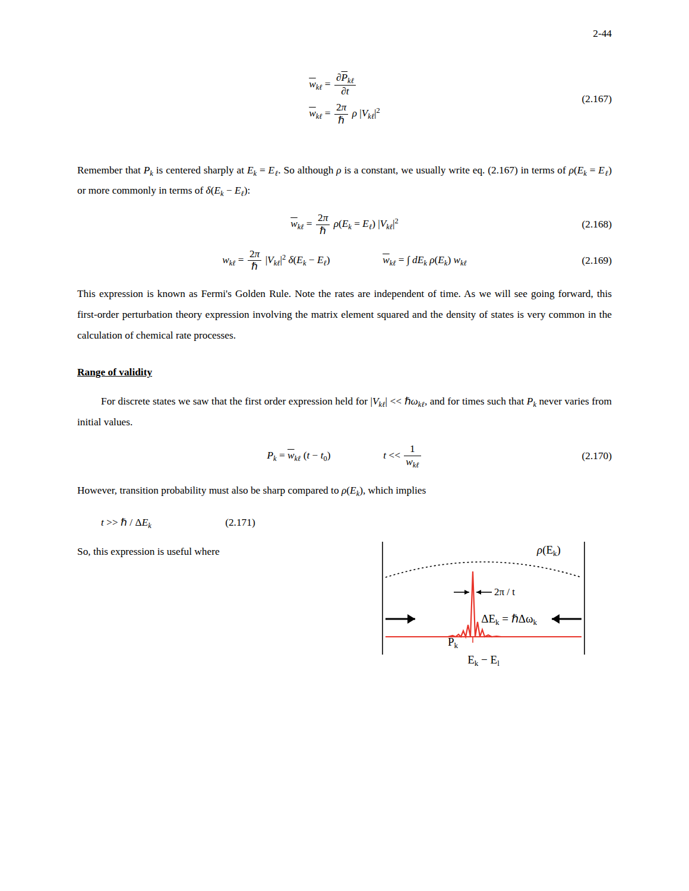2-44
wkℓ = ∂Pkℓ∂t
wkℓ = 2π ℏ ρ |Vkℓ|2
(2.167)
Remember that Pk is centered sharply at Ek = Eℓ. So although ρ is a constant, we usually write eq. (2.167) in terms of ρ(Ek = Eℓ) or more commonly in terms of δ(Ek − Eℓ):
wkℓ = 2π ℏ ρ(Ek = Eℓ) |Vkℓ|2
(2.168)
wkℓ = 2π ℏ |Vkℓ|2 δ(Ek − Eℓ) wkℓ = ∫ dEk ρ(Ek) wkℓ
(2.169)
This expression is known as Fermi's Golden Rule. Note the rates are independent of time. As we will see going forward, this first-order perturbation theory expression involving the matrix element squared and the density of states is very common in the calculation of chemical rate processes.
Range of validity
For discrete states we saw that the first order expression held for |Vkℓ| << ℏωkℓ, and for times such that Pk never varies from initial values.
Pk = wkℓ (t − t0) t << 1 wkℓ
(2.170)
However, transition probability must also be sharp compared to ρ(Ek), which implies
t >> ℏ / ΔEk (2.171)
So, this expression is useful where
ρ(Ek) 2π / t ΔEk = ℏΔωk Pk Ek − El